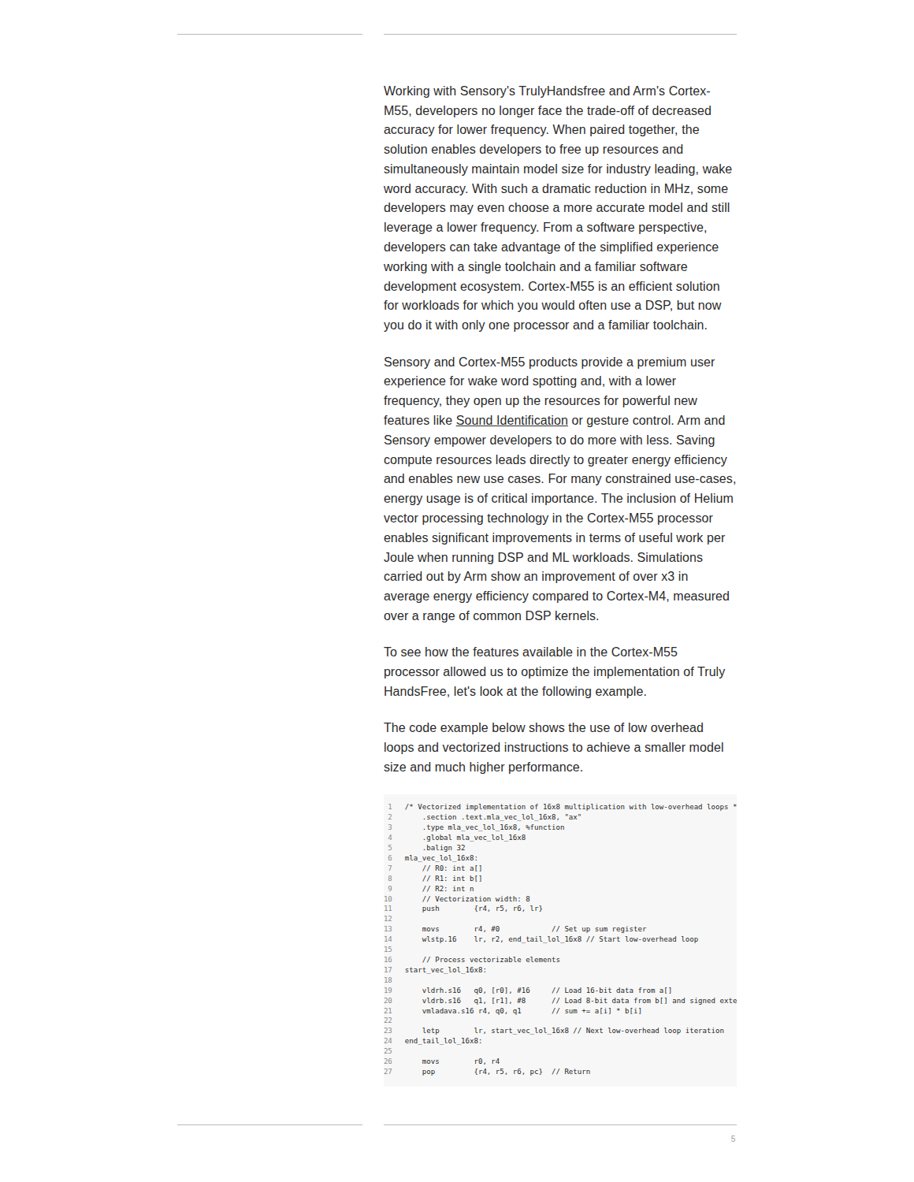Working with Sensory's TrulyHandsfree and Arm's Cortex-M55, developers no longer face the trade-off of decreased accuracy for lower frequency. When paired together, the solution enables developers to free up resources and simultaneously maintain model size for industry leading, wake word accuracy. With such a dramatic reduction in MHz, some developers may even choose a more accurate model and still leverage a lower frequency. From a software perspective, developers can take advantage of the simplified experience working with a single toolchain and a familiar software development ecosystem. Cortex-M55 is an efficient solution for workloads for which you would often use a DSP, but now you do it with only one processor and a familiar toolchain.
Sensory and Cortex-M55 products provide a premium user experience for wake word spotting and, with a lower frequency, they open up the resources for powerful new features like Sound Identification or gesture control. Arm and Sensory empower developers to do more with less. Saving compute resources leads directly to greater energy efficiency and enables new use cases. For many constrained use-cases, energy usage is of critical importance. The inclusion of Helium vector processing technology in the Cortex-M55 processor enables significant improvements in terms of useful work per Joule when running DSP and ML workloads. Simulations carried out by Arm show an improvement of over x3 in average energy efficiency compared to Cortex-M4, measured over a range of common DSP kernels.
To see how the features available in the Cortex-M55 processor allowed us to optimize the implementation of Truly HandsFree, let's look at the following example.
The code example below shows the use of low overhead loops and vectorized instructions to achieve a smaller model size and much higher performance.
| 1 | /* Vectorized implementation of 16x8 multiplication with low-overhead loops */ |
| 2 | .section .text.mla_vec_lol_16x8, "ax" |
| 3 | .type mla_vec_lol_16x8, %function |
| 4 | .global mla_vec_lol_16x8 |
| 5 | .balign 32 |
| 6 | mla_vec_lol_16x8: |
| 7 | // R0: int a[] |
| 8 | // R1: int b[] |
| 9 | // R2: int n |
| 10 | // Vectorization width: 8 |
| 11 | push {r4, r5, r6, lr} |
| 12 | |
| 13 | movs r4, #0 // Set up sum register |
| 14 | wlstp.16 lr, r2, end_tail_lol_16x8 // Start low-overhead loop |
| 15 | |
| 16 | // Process vectorizable elements |
| 17 | start_vec_lol_16x8: |
| 18 | |
| 19 | vldrh.s16 q0, [r0], #16 // Load 16-bit data from a[] |
| 20 | vldrb.s16 q1, [r1], #8 // Load 8-bit data from b[] and signed extend to 16-bit |
| 21 | vmladava.s16 r4, q0, q1 // sum += a[i] * b[i] |
| 22 | |
| 23 | letp lr, start_vec_lol_16x8 // Next low-overhead loop iteration |
| 24 | end_tail_lol_16x8: |
| 25 | |
| 26 | movs r0, r4 |
| 27 | pop {r4, r5, r6, pc} // Return |
5